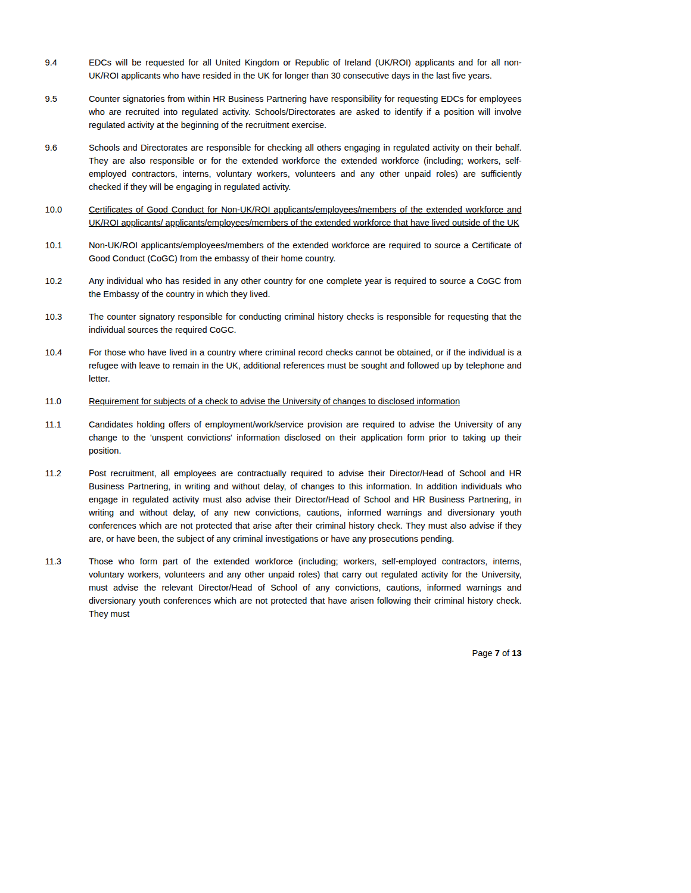9.4
EDCs will be requested for all United Kingdom or Republic of Ireland (UK/ROI) applicants and for all non-UK/ROI applicants who have resided in the UK for longer than 30 consecutive days in the last five years.
9.5
Counter signatories from within HR Business Partnering have responsibility for requesting EDCs for employees who are recruited into regulated activity. Schools/Directorates are asked to identify if a position will involve regulated activity at the beginning of the recruitment exercise.
9.6
Schools and Directorates are responsible for checking all others engaging in regulated activity on their behalf. They are also responsible or for the extended workforce the extended workforce (including; workers, self-employed contractors, interns, voluntary workers, volunteers and any other unpaid roles) are sufficiently checked if they will be engaging in regulated activity.
10.0
Certificates of Good Conduct for Non-UK/ROI applicants/employees/members of the extended workforce and UK/ROI applicants/ applicants/employees/members of the extended workforce that have lived outside of the UK
10.1
Non-UK/ROI applicants/employees/members of the extended workforce are required to source a Certificate of Good Conduct (CoGC) from the embassy of their home country.
10.2
Any individual who has resided in any other country for one complete year is required to source a CoGC from the Embassy of the country in which they lived.
10.3
The counter signatory responsible for conducting criminal history checks is responsible for requesting that the individual sources the required CoGC.
10.4
For those who have lived in a country where criminal record checks cannot be obtained, or if the individual is a refugee with leave to remain in the UK, additional references must be sought and followed up by telephone and letter.
11.0
Requirement for subjects of a check to advise the University of changes to disclosed information
11.1
Candidates holding offers of employment/work/service provision are required to advise the University of any change to the 'unspent convictions' information disclosed on their application form prior to taking up their position.
11.2
Post recruitment, all employees are contractually required to advise their Director/Head of School and HR Business Partnering, in writing and without delay, of changes to this information. In addition individuals who engage in regulated activity must also advise their Director/Head of School and HR Business Partnering, in writing and without delay, of any new convictions, cautions, informed warnings and diversionary youth conferences which are not protected that arise after their criminal history check. They must also advise if they are, or have been, the subject of any criminal investigations or have any prosecutions pending.
11.3
Those who form part of the extended workforce (including; workers, self-employed contractors, interns, voluntary workers, volunteers and any other unpaid roles) that carry out regulated activity for the University, must advise the relevant Director/Head of School of any convictions, cautions, informed warnings and diversionary youth conferences which are not protected that have arisen following their criminal history check. They must
Page 7 of 13